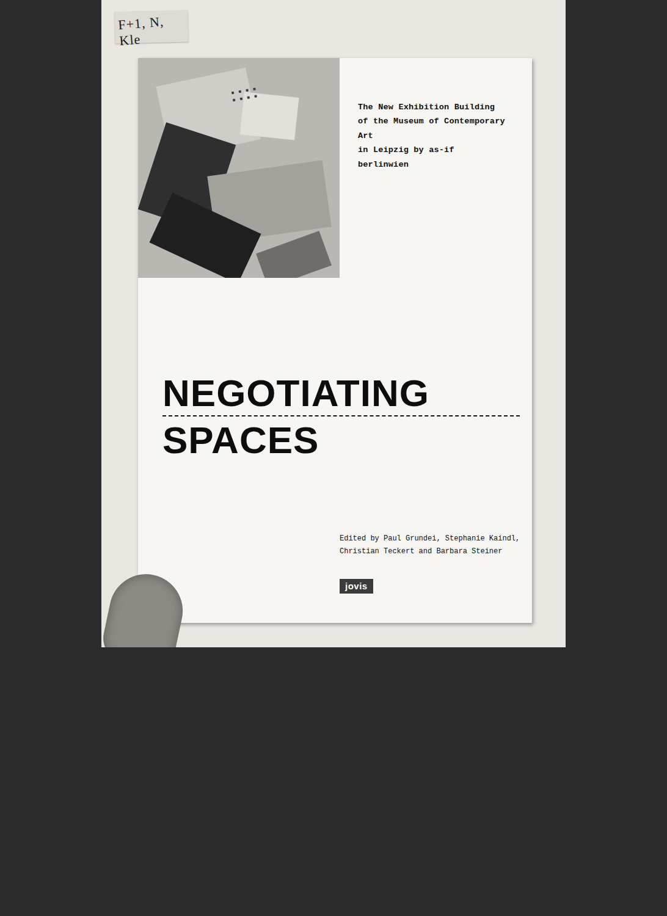F+1, N, Kle
The New Exhibition Building
of the Museum of Contemporary Art
in Leipzig by as-if berlinwien
NEGOTIATING
SPACES
Edited by Paul Grundei, Stephanie Kaindl,
Christian Teckert and Barbara Steiner
jovis